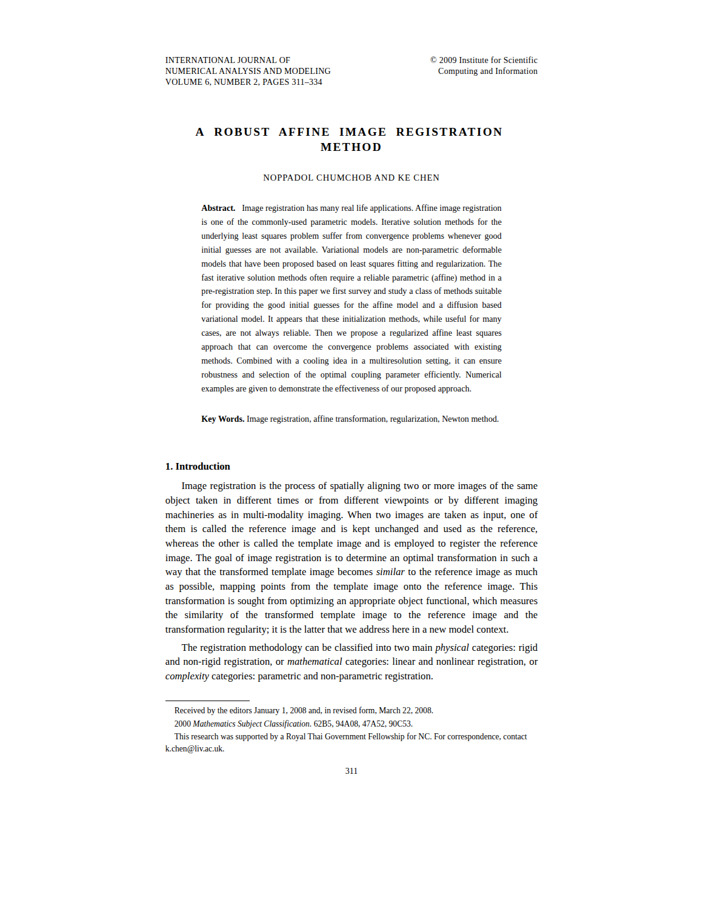INTERNATIONAL JOURNAL OF
NUMERICAL ANALYSIS AND MODELING
Volume 6, Number 2, Pages 311–334
© 2009 Institute for Scientific
Computing and Information
A ROBUST AFFINE IMAGE REGISTRATION METHOD
NOPPADOL CHUMCHOB AND KE CHEN
Abstract. Image registration has many real life applications. Affine image registration is one of the commonly-used parametric models. Iterative solution methods for the underlying least squares problem suffer from convergence problems whenever good initial guesses are not available. Variational models are non-parametric deformable models that have been proposed based on least squares fitting and regularization. The fast iterative solution methods often require a reliable parametric (affine) method in a pre-registration step. In this paper we first survey and study a class of methods suitable for providing the good initial guesses for the affine model and a diffusion based variational model. It appears that these initialization methods, while useful for many cases, are not always reliable. Then we propose a regularized affine least squares approach that can overcome the convergence problems associated with existing methods. Combined with a cooling idea in a multiresolution setting, it can ensure robustness and selection of the optimal coupling parameter efficiently. Numerical examples are given to demonstrate the effectiveness of our proposed approach.
Key Words. Image registration, affine transformation, regularization, Newton method.
1. Introduction
Image registration is the process of spatially aligning two or more images of the same object taken in different times or from different viewpoints or by different imaging machineries as in multi-modality imaging. When two images are taken as input, one of them is called the reference image and is kept unchanged and used as the reference, whereas the other is called the template image and is employed to register the reference image. The goal of image registration is to determine an optimal transformation in such a way that the transformed template image becomes similar to the reference image as much as possible, mapping points from the template image onto the reference image. This transformation is sought from optimizing an appropriate object functional, which measures the similarity of the transformed template image to the reference image and the transformation regularity; it is the latter that we address here in a new model context.
The registration methodology can be classified into two main physical categories: rigid and non-rigid registration, or mathematical categories: linear and nonlinear registration, or complexity categories: parametric and non-parametric registration.
Received by the editors January 1, 2008 and, in revised form, March 22, 2008.
2000 Mathematics Subject Classification. 62B5, 94A08, 47A52, 90C53.
This research was supported by a Royal Thai Government Fellowship for NC. For correspondence, contact k.chen@liv.ac.uk.
311